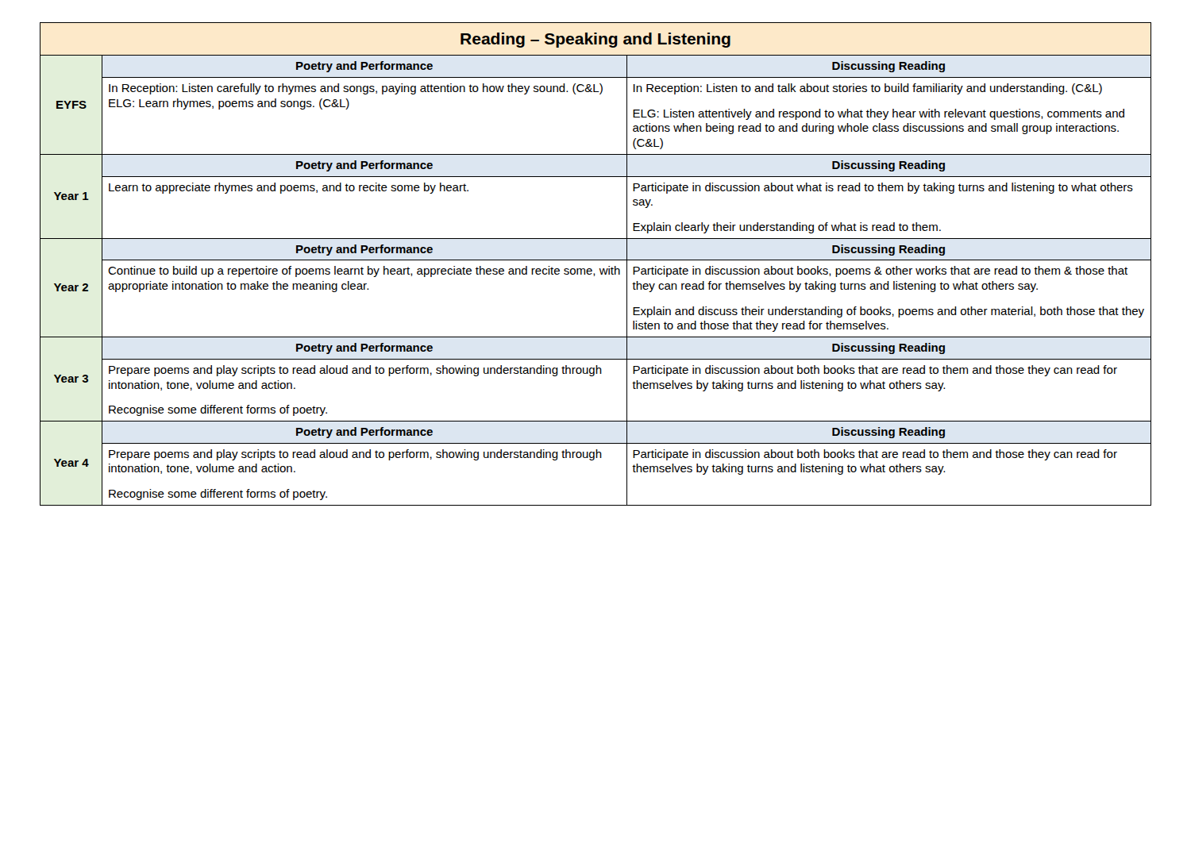| Reading – Speaking and Listening |
| EYFS | Poetry and Performance | Discussing Reading |
| In Reception: Listen carefully to rhymes and songs, paying attention to how they sound. (C&L) ELG: Learn rhymes, poems and songs. (C&L) | In Reception: Listen to and talk about stories to build familiarity and understanding. (C&L) ELG: Listen attentively and respond to what they hear with relevant questions, comments and actions when being read to and during whole class discussions and small group interactions. (C&L) |
| Year 1 | Poetry and Performance | Discussing Reading |
| Learn to appreciate rhymes and poems, and to recite some by heart. | Participate in discussion about what is read to them by taking turns and listening to what others say. Explain clearly their understanding of what is read to them. |
| Year 2 | Poetry and Performance | Discussing Reading |
| Continue to build up a repertoire of poems learnt by heart, appreciate these and recite some, with appropriate intonation to make the meaning clear. | Participate in discussion about books, poems & other works that are read to them & those that they can read for themselves by taking turns and listening to what others say. Explain and discuss their understanding of books, poems and other material, both those that they listen to and those that they read for themselves. |
| Year 3 | Poetry and Performance | Discussing Reading |
| Prepare poems and play scripts to read aloud and to perform, showing understanding through intonation, tone, volume and action. Recognise some different forms of poetry. | Participate in discussion about both books that are read to them and those they can read for themselves by taking turns and listening to what others say. |
| Year 4 | Poetry and Performance | Discussing Reading |
| Prepare poems and play scripts to read aloud and to perform, showing understanding through intonation, tone, volume and action. Recognise some different forms of poetry. | Participate in discussion about both books that are read to them and those they can read for themselves by taking turns and listening to what others say. |